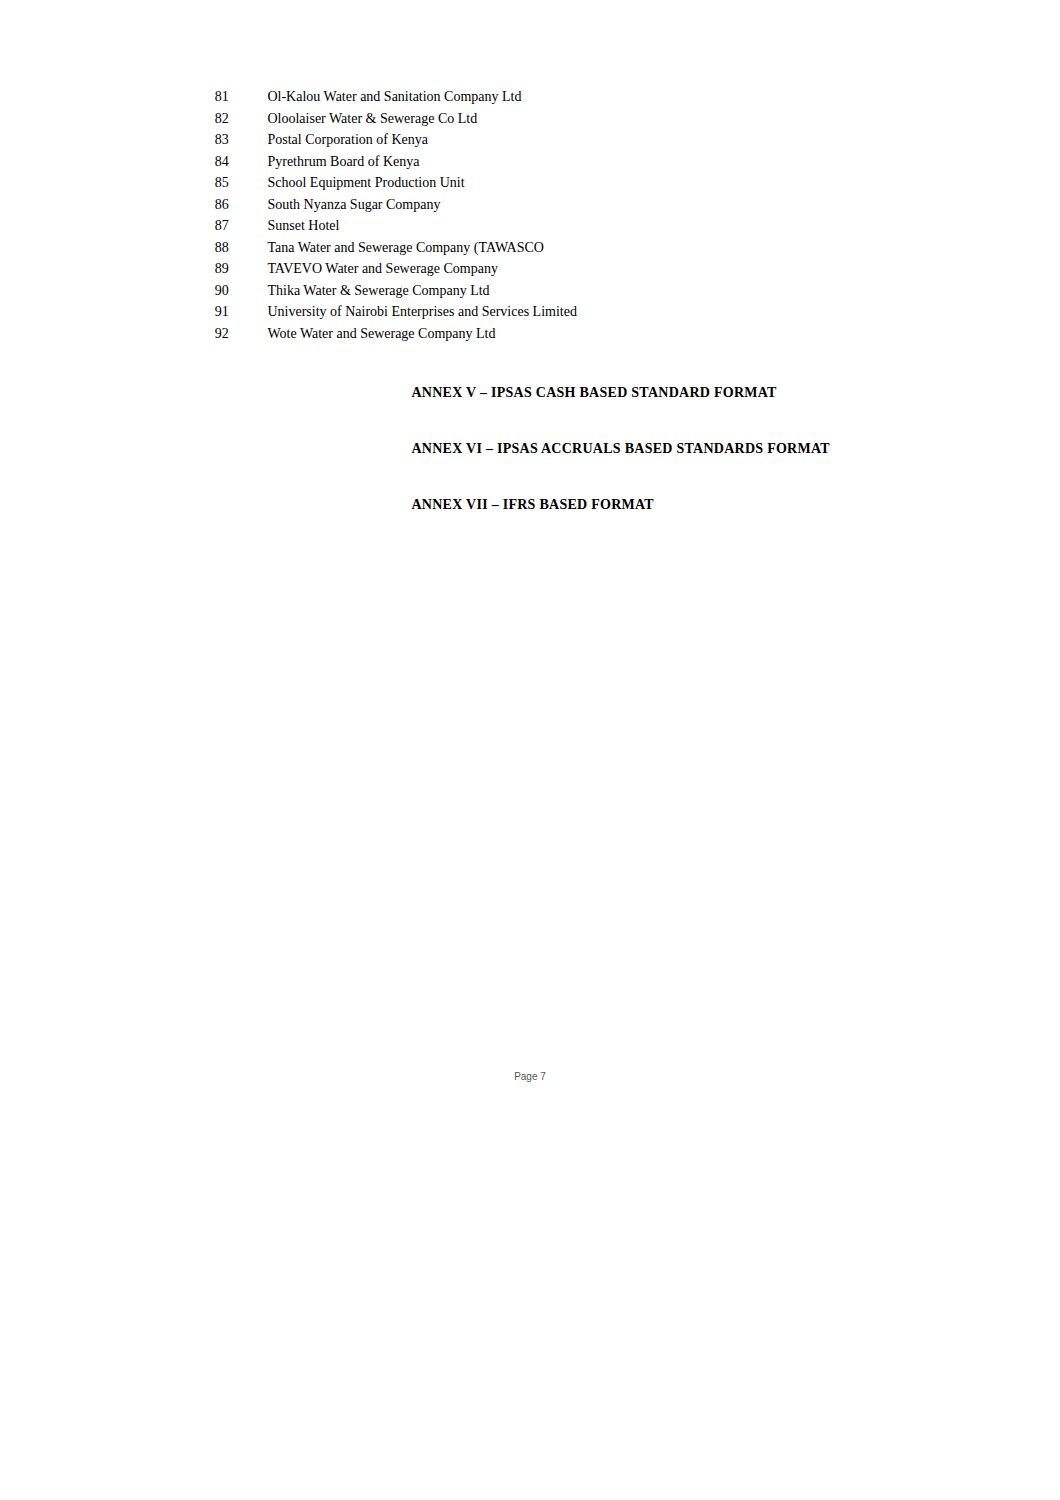| 81 | Ol-Kalou Water and Sanitation Company Ltd |
| 82 | Oloolaiser Water & Sewerage Co Ltd |
| 83 | Postal Corporation of Kenya |
| 84 | Pyrethrum Board of Kenya |
| 85 | School Equipment Production Unit |
| 86 | South Nyanza Sugar Company |
| 87 | Sunset Hotel |
| 88 | Tana Water and Sewerage Company (TAWASCO |
| 89 | TAVEVO Water and Sewerage Company |
| 90 | Thika Water & Sewerage Company Ltd |
| 91 | University of Nairobi Enterprises and Services Limited |
| 92 | Wote Water and Sewerage Company Ltd |
ANNEX V – IPSAS CASH BASED STANDARD FORMAT
ANNEX VI – IPSAS ACCRUALS BASED STANDARDS FORMAT
ANNEX VII – IFRS BASED FORMAT
Page 7